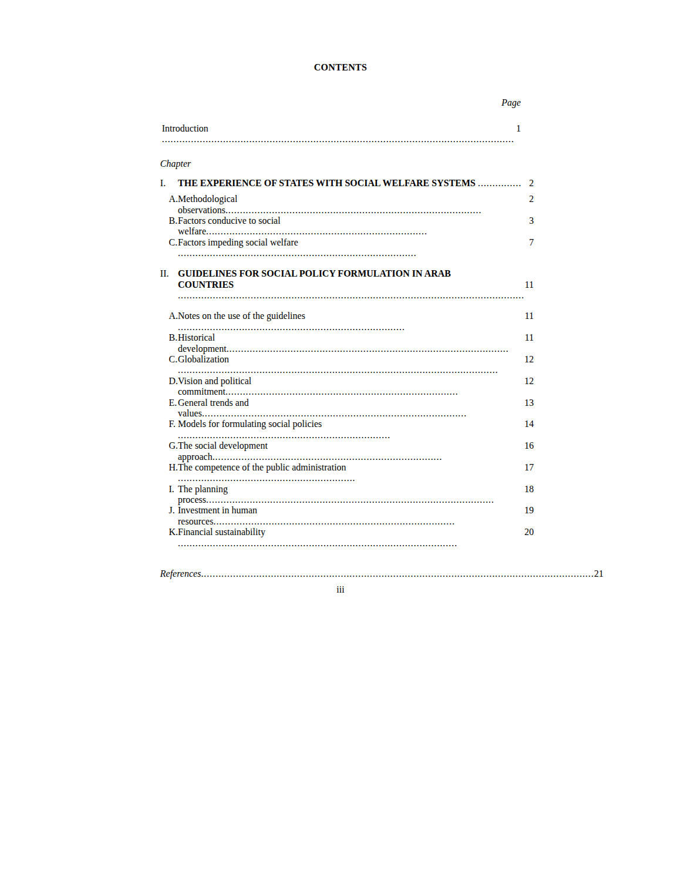CONTENTS
Page
| | | Introduction ......................................................................................................................... | 1 |
Chapter
| I. | | The experience of states with social welfare systems ............... | 2 |
| | A. | Methodological observations ........................................................................................ | 2 |
| | B. | Factors conducive to social welfare ............................................................................ | 3 |
| | C. | Factors impeding social welfare .................................................................................. | 7 |
| II. | | Guidelines for social policy formulation in Arab | |
| | | countries ....................................................................................................................... | 11 |
| | A. | Notes on the use of the guidelines .............................................................................. | 11 |
| | B. | Historical development ................................................................................................. | 11 |
| | C. | Globalization .............................................................................................................. | 12 |
| | D. | Vision and political commitment ................................................................................ | 12 |
| | E. | General trends and values ........................................................................................... | 13 |
| | F. | Models for formulating social policies ......................................................................... | 14 |
| | G. | The social development approach ............................................................................... | 16 |
| | H. | The competence of the public administration ............................................................. | 17 |
| | I. | The planning process ................................................................................................... | 18 |
| | J. | Investment in human resources ................................................................................... | 19 |
| | K. | Financial sustainability ................................................................................................ | 20 |
| | | References ....................................................................................................................................... | 21 |
iii